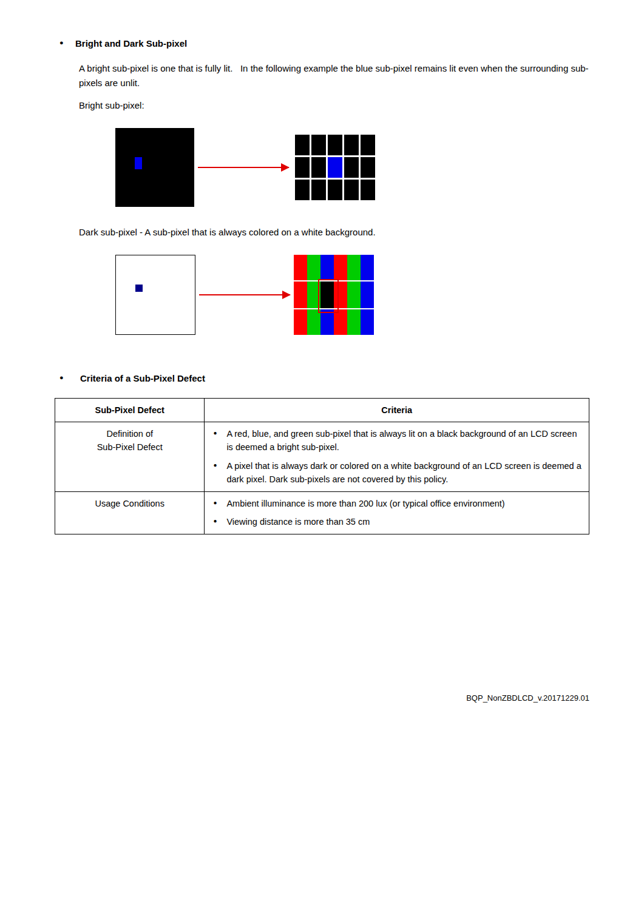Bright and Dark Sub-pixel
A bright sub-pixel is one that is fully lit. In the following example the blue sub-pixel remains lit even when the surrounding sub-pixels are unlit.
Bright sub-pixel:
Dark sub-pixel - A sub-pixel that is always colored on a white background.
Criteria of a Sub-Pixel Defect
| Sub-Pixel Defect | Criteria |
| --- | --- |
| Definition of Sub-Pixel Defect | A red, blue, and green sub-pixel that is always lit on a black background of an LCD screen is deemed a bright sub-pixel. A pixel that is always dark or colored on a white background of an LCD screen is deemed a dark pixel. Dark sub-pixels are not covered by this policy. |
| Usage Conditions | Ambient illuminance is more than 200 lux (or typical office environment) Viewing distance is more than 35 cm |
BQP_NonZBDLCD_v.20171229.01